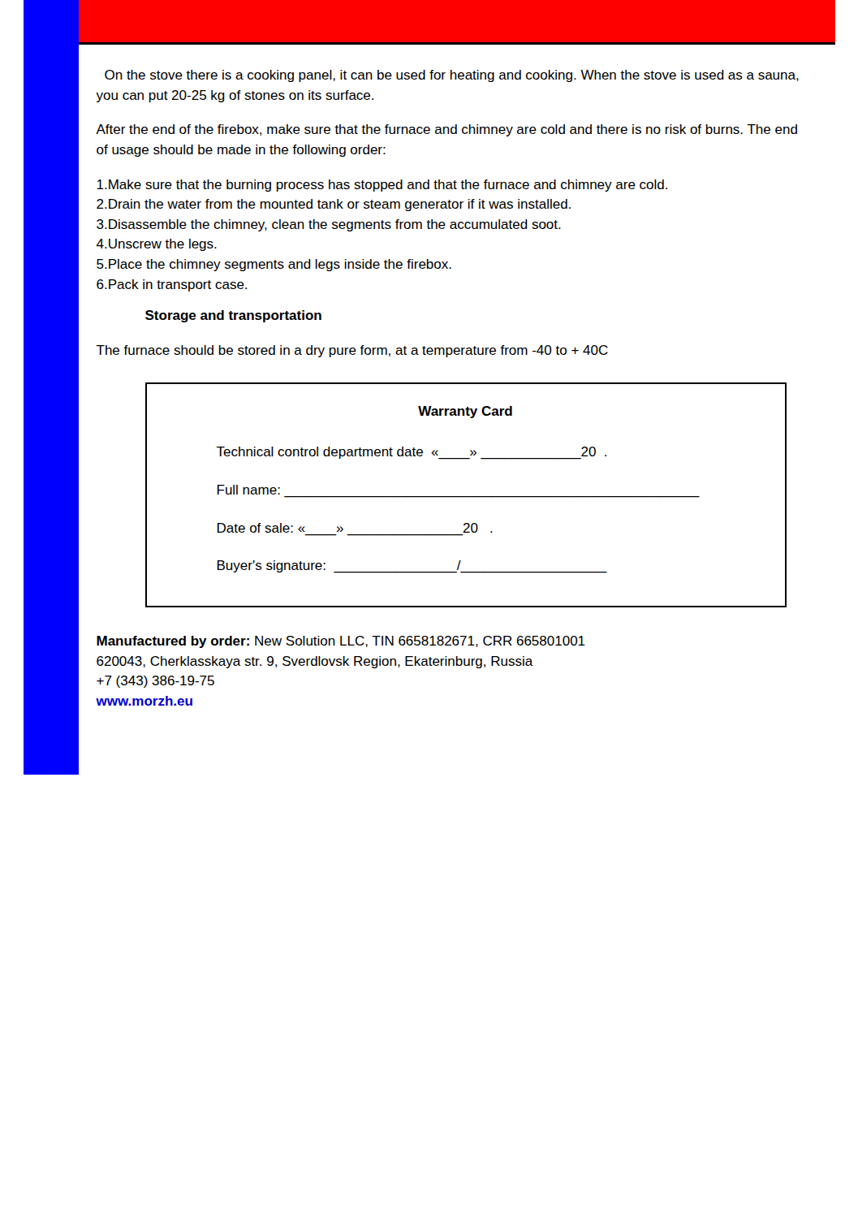On the stove there is a cooking panel, it can be used for heating and cooking. When the stove is used as a sauna, you can put 20-25 kg of stones on its surface.
After the end of the firebox, make sure that the furnace and chimney are cold and there is no risk of burns. The end of usage should be made in the following order:
1.Make sure that the burning process has stopped and that the furnace and chimney are cold.
2.Drain the water from the mounted tank or steam generator if it was installed.
3.Disassemble the chimney, clean the segments from the accumulated soot.
4.Unscrew the legs.
5.Place the chimney segments and legs inside the firebox.
6.Pack in transport case.
Storage and transportation
The furnace should be stored in a dry pure form, at a temperature from -40 to + 40C
Warranty Card
Technical control department date «____» _____________20 .
Full name: ______________________________________________________
Date of sale: «____» _______________20 .
Buyer's signature: ________________/___________________
Manufactured by order: New Solution LLC, TIN 6658182671, CRR 665801001
620043, Cherklasskaya str. 9, Sverdlovsk Region, Ekaterinburg, Russia
+7 (343) 386-19-75
www.morzh.eu